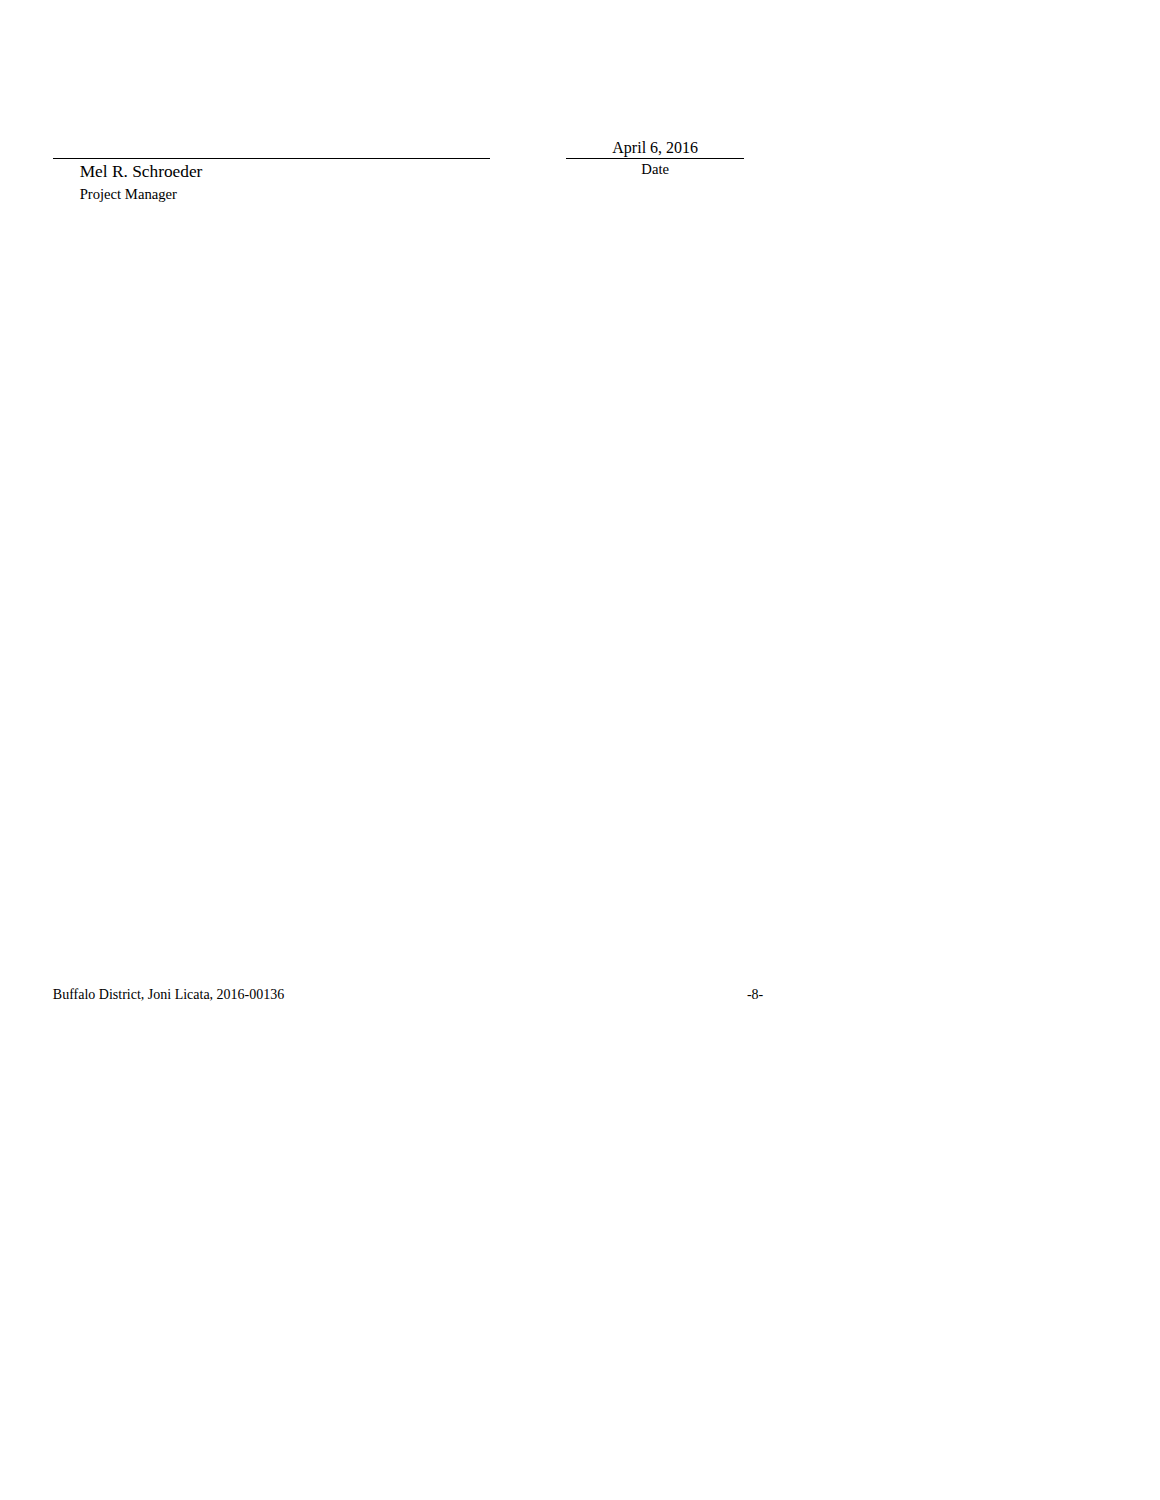April 6, 2016
Mel R. Schroeder Project Manager
Date
Buffalo District, Joni Licata, 2016-00136
-8-